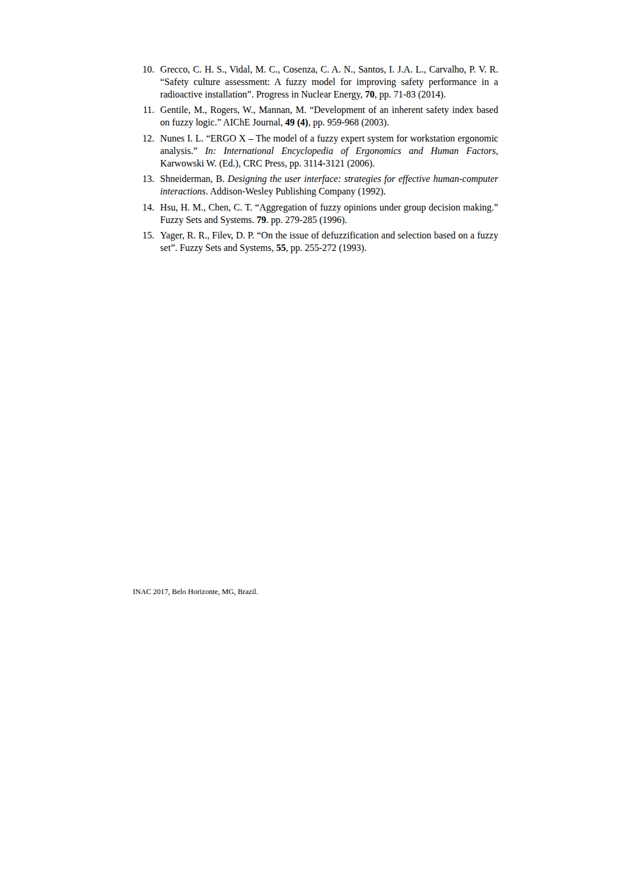Grecco, C. H. S., Vidal, M. C., Cosenza, C. A. N., Santos, I. J.A. L., Carvalho, P. V. R. “Safety culture assessment: A fuzzy model for improving safety performance in a radioactive installation”. Progress in Nuclear Energy, 70, pp. 71-83 (2014).
Gentile, M., Rogers, W., Mannan, M. “Development of an inherent safety index based on fuzzy logic.” AIChE Journal, 49 (4), pp. 959-968 (2003).
Nunes I. L. “ERGO X – The model of a fuzzy expert system for workstation ergonomic analysis.” In: International Encyclopedia of Ergonomics and Human Factors, Karwowski W. (Ed.), CRC Press, pp. 3114-3121 (2006).
Shneiderman, B. Designing the user interface: strategies for effective human-computer interactions. Addison-Wesley Publishing Company (1992).
Hsu, H. M., Chen, C. T. “Aggregation of fuzzy opinions under group decision making.” Fuzzy Sets and Systems. 79. pp. 279-285 (1996).
Yager, R. R., Filev, D. P. “On the issue of defuzzification and selection based on a fuzzy set”. Fuzzy Sets and Systems, 55, pp. 255-272 (1993).
INAC 2017, Belo Horizonte, MG, Brazil.